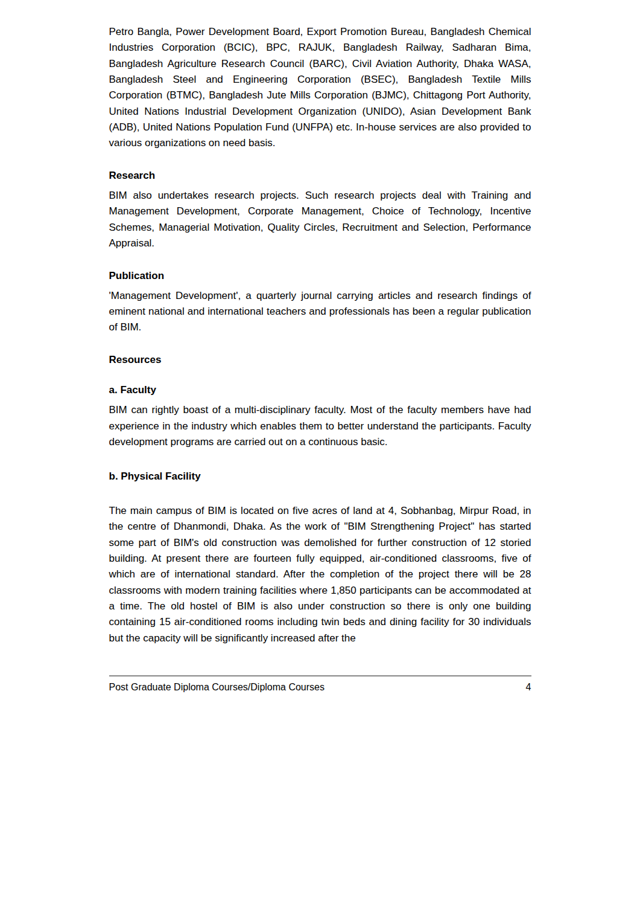Petro Bangla, Power Development Board, Export Promotion Bureau, Bangladesh Chemical Industries Corporation (BCIC), BPC, RAJUK, Bangladesh Railway, Sadharan Bima, Bangladesh Agriculture Research Council (BARC), Civil Aviation Authority, Dhaka WASA, Bangladesh Steel and Engineering Corporation (BSEC), Bangladesh Textile Mills Corporation (BTMC), Bangladesh Jute Mills Corporation (BJMC), Chittagong Port Authority, United Nations Industrial Development Organization (UNIDO), Asian Development Bank (ADB), United Nations Population Fund (UNFPA) etc. In-house services are also provided to various organizations on need basis.
Research
BIM also undertakes research projects. Such research projects deal with Training and Management Development, Corporate Management, Choice of Technology, Incentive Schemes, Managerial Motivation, Quality Circles, Recruitment and Selection, Performance Appraisal.
Publication
'Management Development', a quarterly journal carrying articles and research findings of eminent national and international teachers and professionals has been a regular publication of BIM.
Resources
a. Faculty
BIM can rightly boast of a multi-disciplinary faculty. Most of the faculty members have had experience in the industry which enables them to better understand the participants. Faculty development programs are carried out on a continuous basic.
b. Physical Facility
The main campus of BIM is located on five acres of land at 4, Sobhanbag, Mirpur Road, in the centre of Dhanmondi, Dhaka. As the work of "BIM Strengthening Project" has started some part of BIM's old construction was demolished for further construction of 12 storied building. At present there are fourteen fully equipped, air-conditioned classrooms, five of which are of international standard. After the completion of the project there will be 28 classrooms with modern training facilities where 1,850 participants can be accommodated at a time. The old hostel of BIM is also under construction so there is only one building containing 15 air-conditioned rooms including twin beds and dining facility for 30 individuals but the capacity will be significantly increased after the
Post Graduate Diploma Courses/Diploma Courses 4